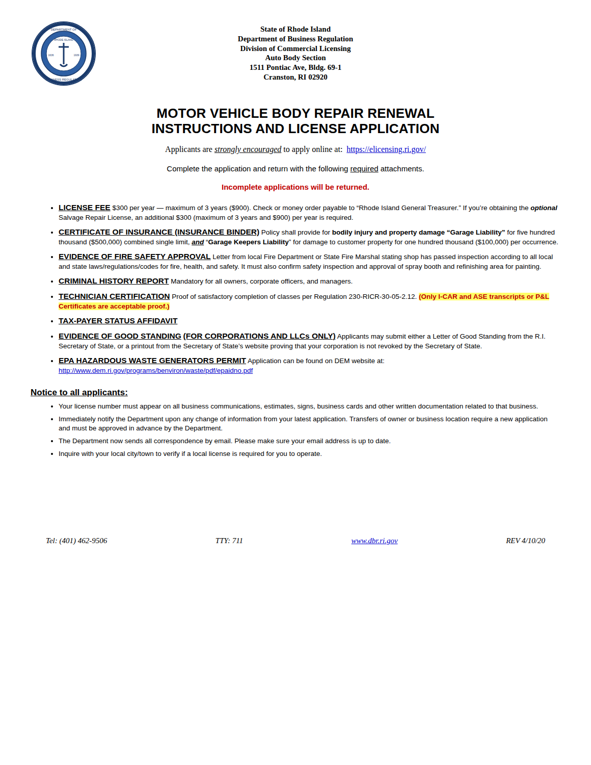DEPARTMENT OF BUSINESS REGULATION RHODE ISLAND 1636 1939
State of Rhode Island
Department of Business Regulation
Division of Commercial Licensing
Auto Body Section
1511 Pontiac Ave, Bldg. 69-1
Cranston, RI 02920
MOTOR VEHICLE BODY REPAIR RENEWAL
INSTRUCTIONS AND LICENSE APPLICATION
Applicants are strongly encouraged to apply online at: https://elicensing.ri.gov/
Complete the application and return with the following required attachments.
Incomplete applications will be returned.
LICENSE FEE $300 per year — maximum of 3 years ($900). Check or money order payable to “Rhode Island General Treasurer.” If you’re obtaining the optional Salvage Repair License, an additional $300 (maximum of 3 years and $900) per year is required.
CERTIFICATE OF INSURANCE (INSURANCE BINDER) Policy shall provide for bodily injury and property damage “Garage Liability” for five hundred thousand ($500,000) combined single limit, and “Garage Keepers Liability” for damage to customer property for one hundred thousand ($100,000) per occurrence.
EVIDENCE OF FIRE SAFETY APPROVAL Letter from local Fire Department or State Fire Marshal stating shop has passed inspection according to all local and state laws/regulations/codes for fire, health, and safety. It must also confirm safety inspection and approval of spray booth and refinishing area for painting.
CRIMINAL HISTORY REPORT Mandatory for all owners, corporate officers, and managers.
TECHNICIAN CERTIFICATION Proof of satisfactory completion of classes per Regulation 230-RICR-30-05-2.12. (Only I-CAR and ASE transcripts or P&L Certificates are acceptable proof.)
TAX-PAYER STATUS AFFIDAVIT
EVIDENCE OF GOOD STANDING (FOR CORPORATIONS AND LLCs ONLY) Applicants may submit either a Letter of Good Standing from the R.I. Secretary of State, or a printout from the Secretary of State’s website proving that your corporation is not revoked by the Secretary of State.
EPA HAZARDOUS WASTE GENERATORS PERMIT Application can be found on DEM website at:
http://www.dem.ri.gov/programs/benviron/waste/pdf/epaidno.pdf
Notice to all applicants:
Your license number must appear on all business communications, estimates, signs, business cards and other written documentation related to that business.
Immediately notify the Department upon any change of information from your latest application. Transfers of owner or business location require a new application and must be approved in advance by the Department.
The Department now sends all correspondence by email. Please make sure your email address is up to date.
Inquire with your local city/town to verify if a local license is required for you to operate.
Tel: (401) 462-9506 TTY: 711 www.dbr.ri.gov REV 4/10/20